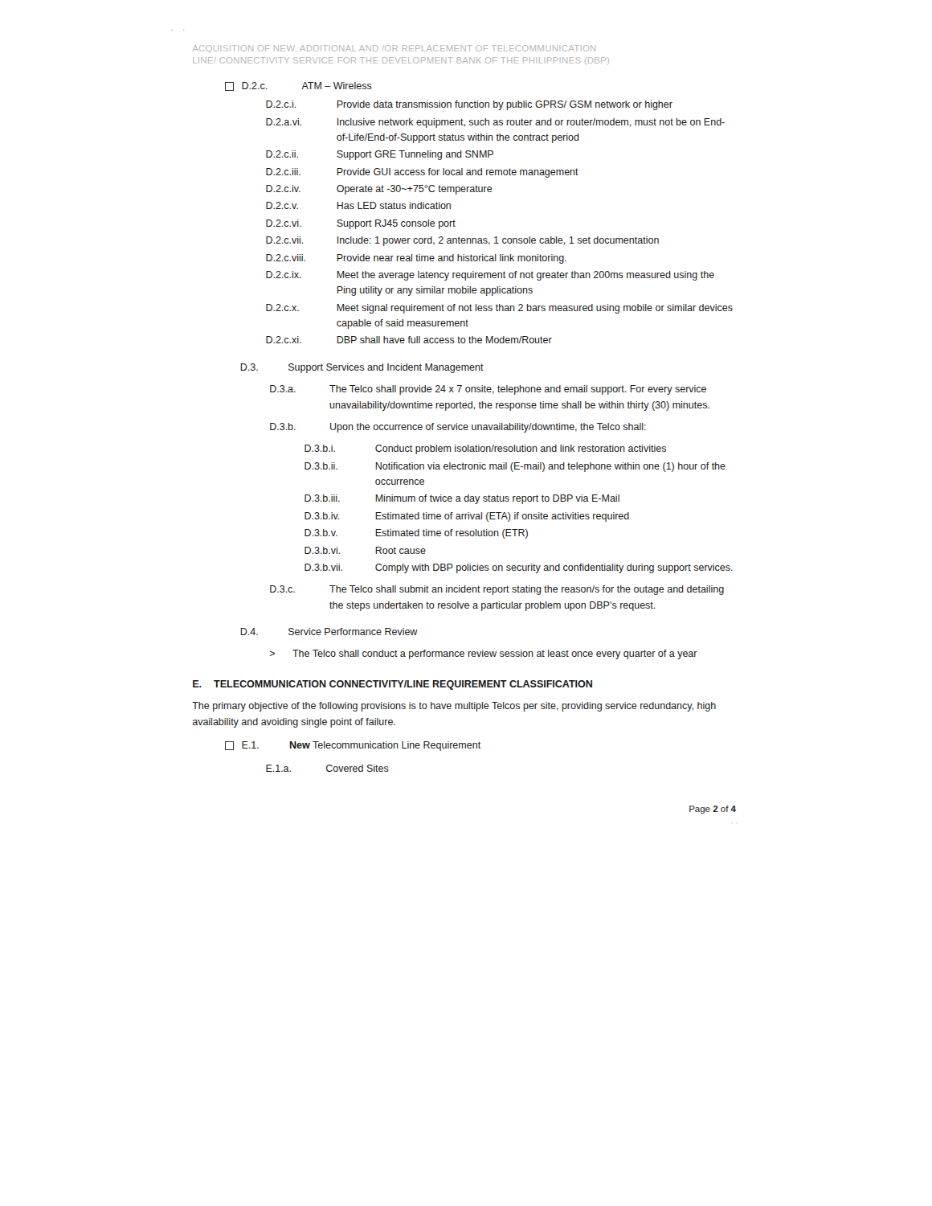· ·
Acquisition of New, Additional and /or Replacement of Telecommunication
Line/ Connectivity Service for the Development Bank of the Philippines (DBP)
D.2.c.
ATM – Wireless
D.2.c.i.
Provide data transmission function by public GPRS/ GSM network or higher
D.2.a.vi.
Inclusive network equipment, such as router and or router/modem, must not be on End-of-Life/End-of-Support status within the contract period
D.2.c.ii.
Support GRE Tunneling and SNMP
D.2.c.iii.
Provide GUI access for local and remote management
D.2.c.iv.
Operate at -30~+75°C temperature
D.2.c.v.
Has LED status indication
D.2.c.vi.
Support RJ45 console port
D.2.c.vii.
Include: 1 power cord, 2 antennas, 1 console cable, 1 set documentation
D.2.c.viii.
Provide near real time and historical link monitoring.
D.2.c.ix.
Meet the average latency requirement of not greater than 200ms measured using the Ping utility or any similar mobile applications
D.2.c.x.
Meet signal requirement of not less than 2 bars measured using mobile or similar devices capable of said measurement
D.2.c.xi.
DBP shall have full access to the Modem/Router
D.3.
Support Services and Incident Management
D.3.a.
The Telco shall provide 24 x 7 onsite, telephone and email support. For every service unavailability/downtime reported, the response time shall be within thirty (30) minutes.
D.3.b.
Upon the occurrence of service unavailability/downtime, the Telco shall:
D.3.b.i.
Conduct problem isolation/resolution and link restoration activities
D.3.b.ii.
Notification via electronic mail (E-mail) and telephone within one (1) hour of the occurrence
D.3.b.iii.
Minimum of twice a day status report to DBP via E-Mail
D.3.b.iv.
Estimated time of arrival (ETA) if onsite activities required
D.3.b.v.
Estimated time of resolution (ETR)
D.3.b.vi.
Root cause
D.3.b.vii.
Comply with DBP policies on security and confidentiality during support services.
D.3.c.
The Telco shall submit an incident report stating the reason/s for the outage and detailing the steps undertaken to resolve a particular problem upon DBP’s request.
D.4.
Service Performance Review
>
The Telco shall conduct a performance review session at least once every quarter of a year
E. TELECOMMUNICATION CONNECTIVITY/LINE REQUIREMENT CLASSIFICATION
The primary objective of the following provisions is to have multiple Telcos per site, providing service redundancy, high availability and avoiding single point of failure.
E.1.
New Telecommunication Line Requirement
E.1.a.
Covered Sites
Page 2 of 4
· ·